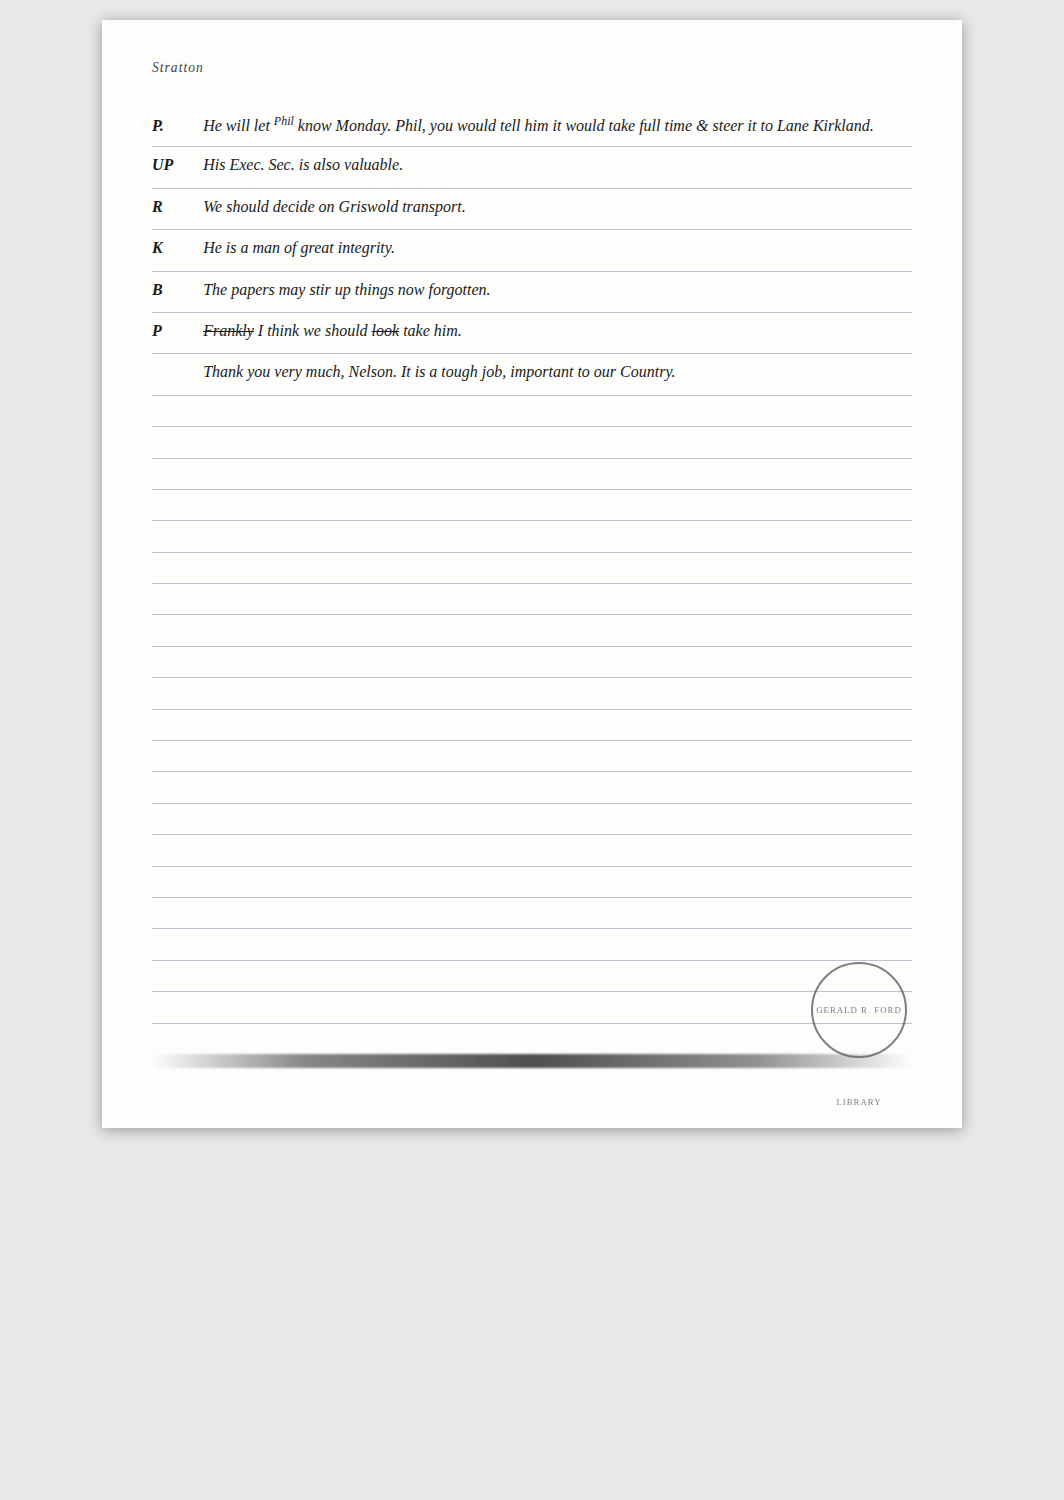Stratton
P. He will let Phil know Monday. Phil, you would tell him it would take full time & steer it to Lane Kirkland.
UP His Exec. Sec. is also valuable.
RWe should decide on Griswold transport.
KHe is a man of great integrity.
BThe papers may stir up things now forgotten.
PFrankly I think we should look take him.
Thank you very much, Nelson. It is a tough job, important to our Country.
GERALD R. FORD LIBRARY